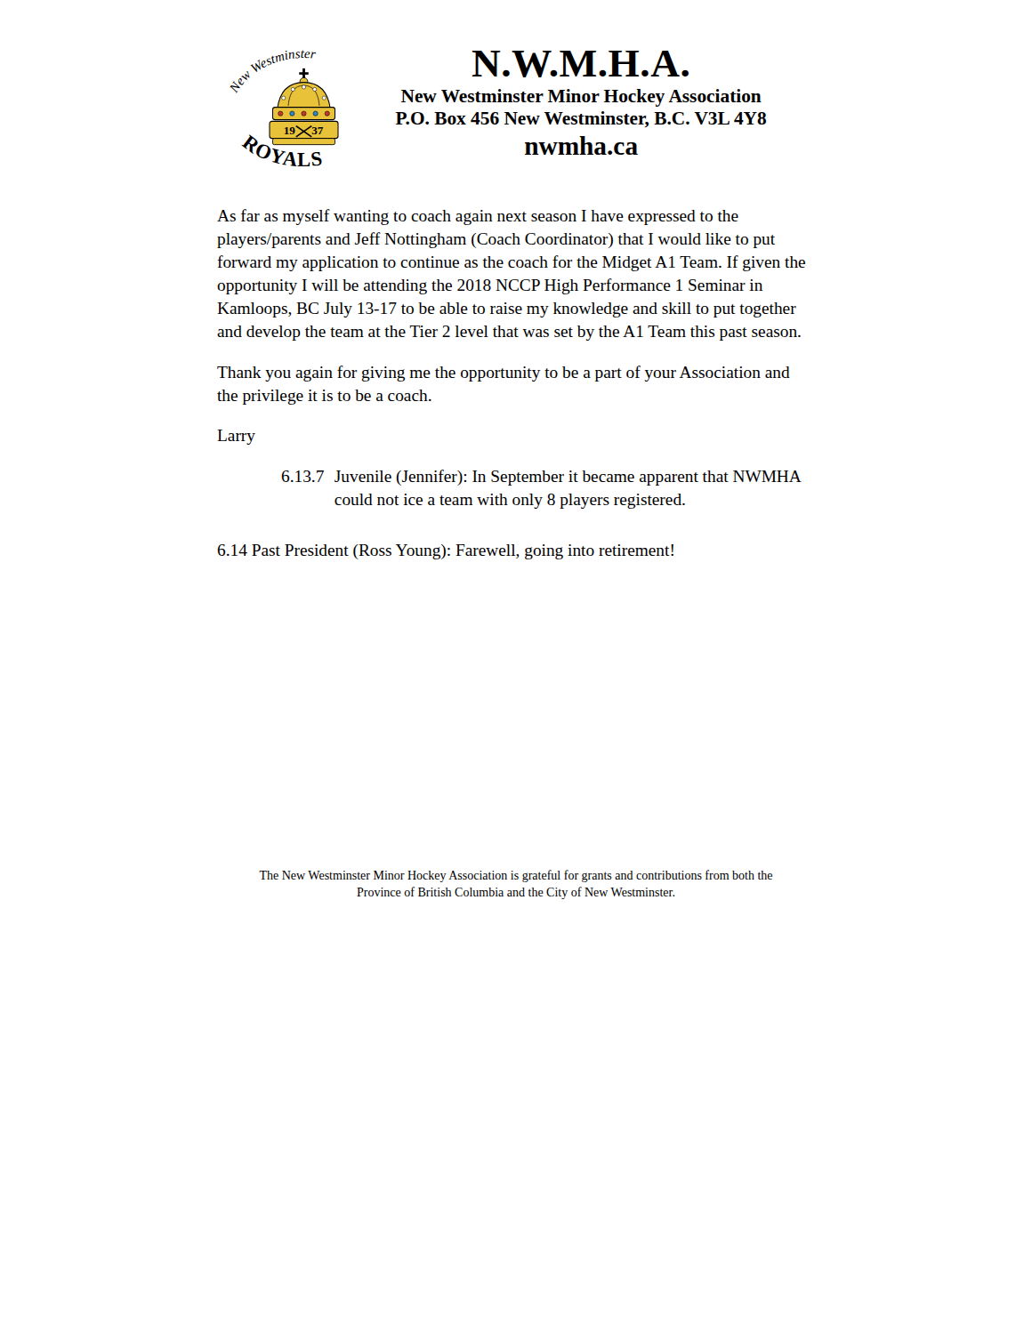New Westminster 19 37 ROYALS
N.W.M.H.A.
New Westminster Minor Hockey Association
P.O. Box 456 New Westminster, B.C. V3L 4Y8
nwmha.ca
As far as myself wanting to coach again next season I have expressed to the players/parents and Jeff Nottingham (Coach Coordinator) that I would like to put forward my application to continue as the coach for the Midget A1 Team. If given the opportunity I will be attending the 2018 NCCP High Performance 1 Seminar in Kamloops, BC July 13-17 to be able to raise my knowledge and skill to put together and develop the team at the Tier 2 level that was set by the A1 Team this past season.
Thank you again for giving me the opportunity to be a part of your Association and the privilege it is to be a coach.
Larry
6.13.7 Juvenile (Jennifer): In September it became apparent that NWMHA could not ice a team with only 8 players registered.
6.14 Past President (Ross Young): Farewell, going into retirement!
The New Westminster Minor Hockey Association is grateful for grants and contributions from both the
Province of British Columbia and the City of New Westminster.